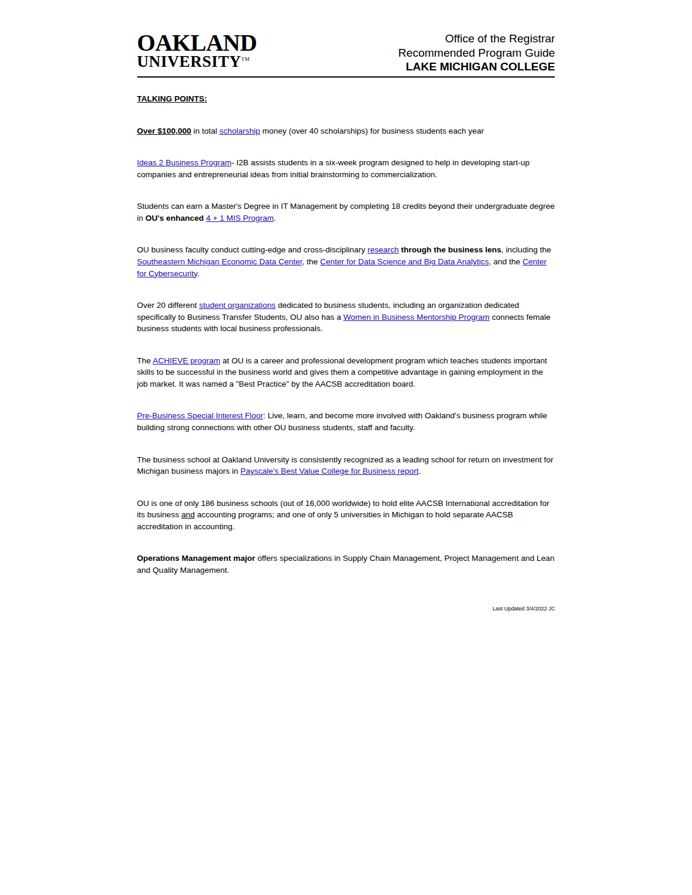OAKLAND UNIVERSITYTM
Office of the Registrar
Recommended Program Guide
LAKE MICHIGAN COLLEGE
TALKING POINTS:
Over $100,000 in total scholarship money (over 40 scholarships) for business students each year
Ideas 2 Business Program- I2B assists students in a six-week program designed to help in developing start-up companies and entrepreneurial ideas from initial brainstorming to commercialization.
Students can earn a Master's Degree in IT Management by completing 18 credits beyond their undergraduate degree in OU's enhanced 4 + 1 MIS Program.
OU business faculty conduct cutting-edge and cross-disciplinary research through the business lens, including the Southeastern Michigan Economic Data Center, the Center for Data Science and Big Data Analytics, and the Center for Cybersecurity.
Over 20 different student organizations dedicated to business students, including an organization dedicated specifically to Business Transfer Students, OU also has a Women in Business Mentorship Program connects female business students with local business professionals.
The ACHIEVE program at OU is a career and professional development program which teaches students important skills to be successful in the business world and gives them a competitive advantage in gaining employment in the job market. It was named a "Best Practice" by the AACSB accreditation board.
Pre-Business Special Interest Floor: Live, learn, and become more involved with Oakland's business program while building strong connections with other OU business students, staff and faculty.
The business school at Oakland University is consistently recognized as a leading school for return on investment for Michigan business majors in Payscale's Best Value College for Business report.
OU is one of only 186 business schools (out of 16,000 worldwide) to hold elite AACSB International accreditation for its business and accounting programs; and one of only 5 universities in Michigan to hold separate AACSB accreditation in accounting.
Operations Management major offers specializations in Supply Chain Management, Project Management and Lean and Quality Management.
Last Updated 3/4/2022 JC